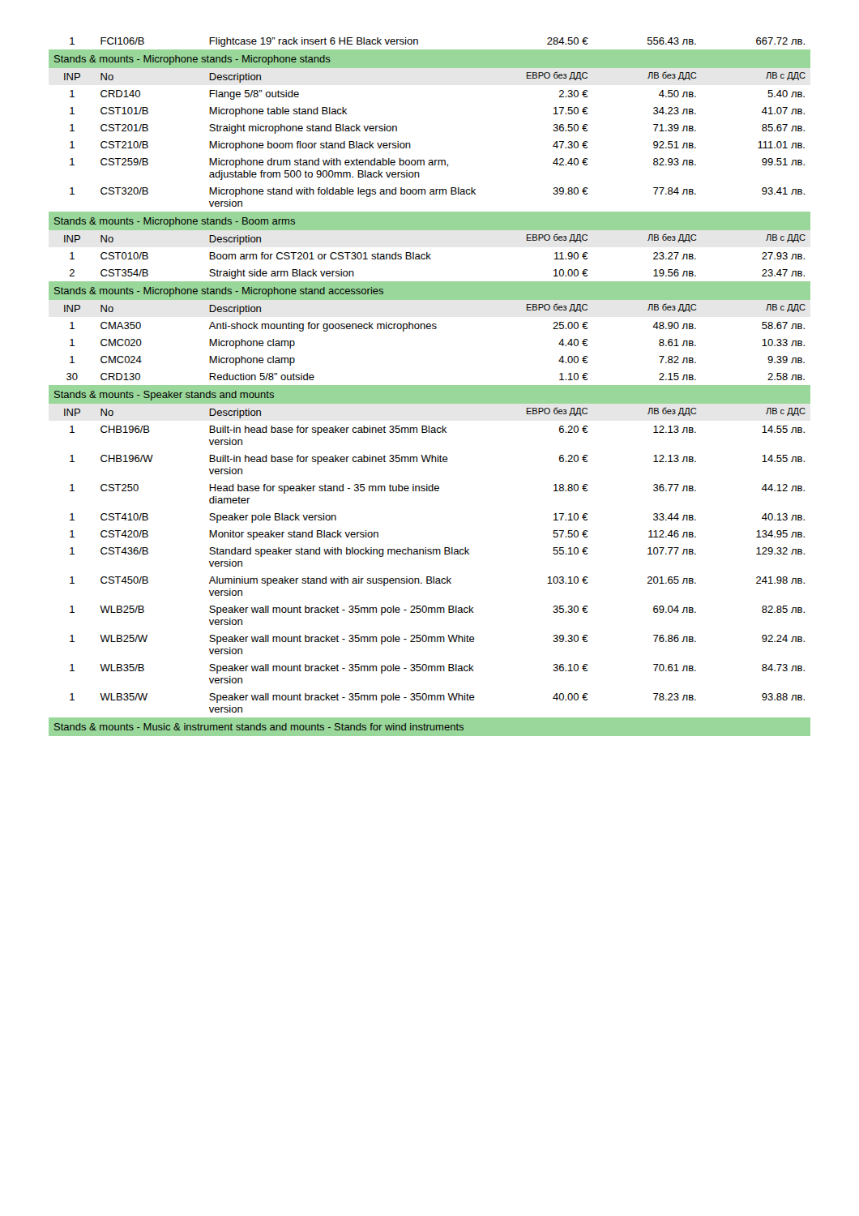| 1 | FCI106/B | Flightcase 19” rack insert 6 HE Black version | 284.50 € | 556.43 лв. | 667.72 лв. |
| Stands & mounts - Microphone stands - Microphone stands |
| INP | No | Description | ЕВРО без ДДС | ЛВ без ДДС | ЛВ с ДДС |
| 1 | CRD140 | Flange 5/8” outside | 2.30 € | 4.50 лв. | 5.40 лв. |
| 1 | CST101/B | Microphone table stand Black | 17.50 € | 34.23 лв. | 41.07 лв. |
| 1 | CST201/B | Straight microphone stand Black version | 36.50 € | 71.39 лв. | 85.67 лв. |
| 1 | CST210/B | Microphone boom floor stand Black version | 47.30 € | 92.51 лв. | 111.01 лв. |
| 1 | CST259/B | Microphone drum stand with extendable boom arm, adjustable from 500 to 900mm. Black version | 42.40 € | 82.93 лв. | 99.51 лв. |
| 1 | CST320/B | Microphone stand with foldable legs and boom arm Black version | 39.80 € | 77.84 лв. | 93.41 лв. |
| Stands & mounts - Microphone stands - Boom arms |
| INP | No | Description | ЕВРО без ДДС | ЛВ без ДДС | ЛВ с ДДС |
| 1 | CST010/B | Boom arm for CST201 or CST301 stands Black | 11.90 € | 23.27 лв. | 27.93 лв. |
| 2 | CST354/B | Straight side arm Black version | 10.00 € | 19.56 лв. | 23.47 лв. |
| Stands & mounts - Microphone stands - Microphone stand accessories |
| INP | No | Description | ЕВРО без ДДС | ЛВ без ДДС | ЛВ с ДДС |
| 1 | CMA350 | Anti-shock mounting for gooseneck microphones | 25.00 € | 48.90 лв. | 58.67 лв. |
| 1 | CMC020 | Microphone clamp | 4.40 € | 8.61 лв. | 10.33 лв. |
| 1 | CMC024 | Microphone clamp | 4.00 € | 7.82 лв. | 9.39 лв. |
| 30 | CRD130 | Reduction 5/8” outside | 1.10 € | 2.15 лв. | 2.58 лв. |
| Stands & mounts - Speaker stands and mounts |
| INP | No | Description | ЕВРО без ДДС | ЛВ без ДДС | ЛВ с ДДС |
| 1 | CHB196/B | Built-in head base for speaker cabinet 35mm Black version | 6.20 € | 12.13 лв. | 14.55 лв. |
| 1 | CHB196/W | Built-in head base for speaker cabinet 35mm White version | 6.20 € | 12.13 лв. | 14.55 лв. |
| 1 | CST250 | Head base for speaker stand - 35 mm tube inside diameter | 18.80 € | 36.77 лв. | 44.12 лв. |
| 1 | CST410/B | Speaker pole Black version | 17.10 € | 33.44 лв. | 40.13 лв. |
| 1 | CST420/B | Monitor speaker stand Black version | 57.50 € | 112.46 лв. | 134.95 лв. |
| 1 | CST436/B | Standard speaker stand with blocking mechanism Black version | 55.10 € | 107.77 лв. | 129.32 лв. |
| 1 | CST450/B | Aluminium speaker stand with air suspension. Black version | 103.10 € | 201.65 лв. | 241.98 лв. |
| 1 | WLB25/B | Speaker wall mount bracket - 35mm pole - 250mm Black version | 35.30 € | 69.04 лв. | 82.85 лв. |
| 1 | WLB25/W | Speaker wall mount bracket - 35mm pole - 250mm White version | 39.30 € | 76.86 лв. | 92.24 лв. |
| 1 | WLB35/B | Speaker wall mount bracket - 35mm pole - 350mm Black version | 36.10 € | 70.61 лв. | 84.73 лв. |
| 1 | WLB35/W | Speaker wall mount bracket - 35mm pole - 350mm White version | 40.00 € | 78.23 лв. | 93.88 лв. |
| Stands & mounts - Music & instrument stands and mounts - Stands for wind instruments |